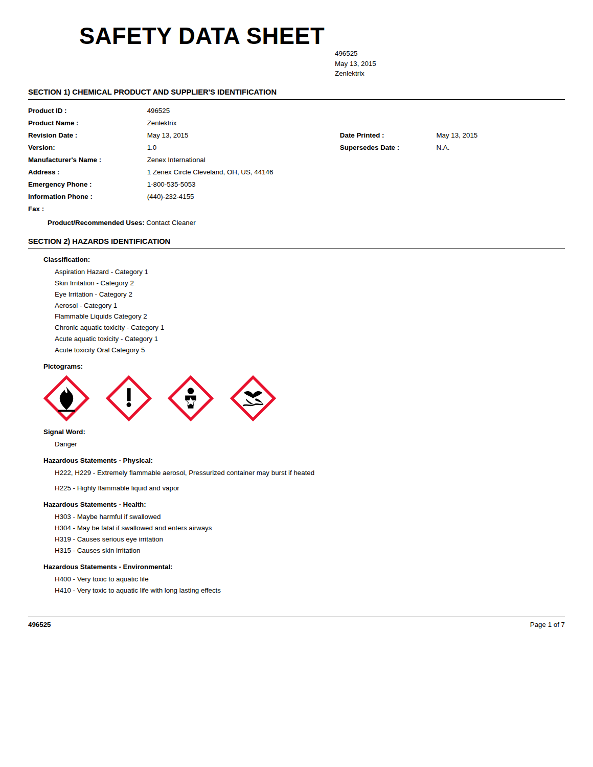SAFETY DATA SHEET
496525
May 13, 2015
Zenlektrix
SECTION 1) CHEMICAL PRODUCT AND SUPPLIER'S IDENTIFICATION
| Product ID : | 496525 | | |
| Product Name : | Zenlektrix | | |
| Revision Date : | May 13, 2015 | Date Printed : | May 13, 2015 |
| Version: | 1.0 | Supersedes Date : | N.A. |
| Manufacturer's Name : | Zenex International |
| Address : | 1 Zenex Circle Cleveland, OH, US, 44146 |
| Emergency Phone : | 1-800-535-5053 |
| Information Phone : | (440)-232-4155 |
| Fax : | |
Product/Recommended Uses: Contact Cleaner
SECTION 2) HAZARDS IDENTIFICATION
Classification:
Aspiration Hazard - Category 1
Skin Irritation - Category 2
Eye Irritation - Category 2
Aerosol - Category 1
Flammable Liquids Category 2
Chronic aquatic toxicity - Category 1
Acute aquatic toxicity - Category 1
Acute toxicity Oral Category 5
Pictograms:
Signal Word:
Danger
Hazardous Statements - Physical:
H222, H229 - Extremely flammable aerosol, Pressurized container may burst if heated
H225 - Highly flammable liquid and vapor
Hazardous Statements - Health:
H303 - Maybe harmful if swallowed
H304 - May be fatal if swallowed and enters airways
H319 - Causes serious eye irritation
H315 - Causes skin irritation
Hazardous Statements - Environmental:
H400 - Very toxic to aquatic life
H410 - Very toxic to aquatic life with long lasting effects
496525 Page 1 of 7